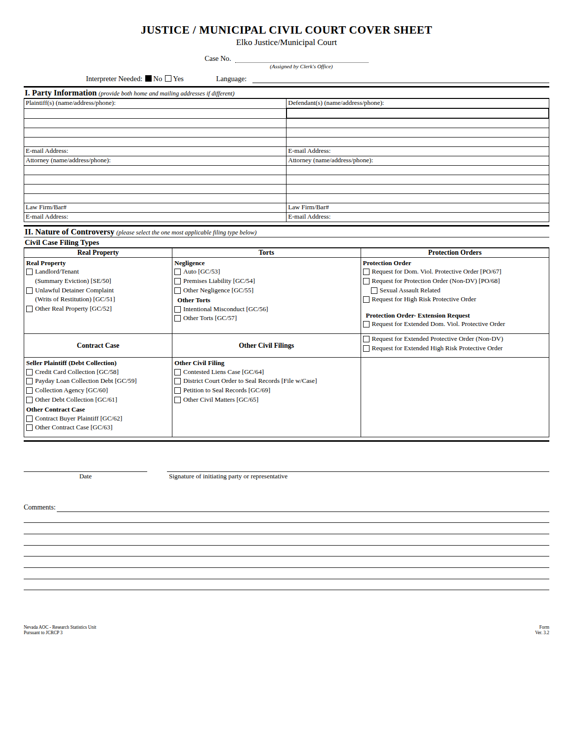JUSTICE / MUNICIPAL CIVIL COURT COVER SHEET
Elko Justice/Municipal Court
Case No.
(Assigned by Clerk's Office)
Interpreter Needed: No Yes Language:
I. Party Information (provide both home and mailing addresses if different)
| Plaintiff(s) (name/address/phone): | Defendant(s) (name/address/phone): |
| E-mail Address: | E-mail Address: |
| Attorney (name/address/phone): | Attorney (name/address/phone): |
| Law Firm/Bar# | Law Firm/Bar# |
| E-mail Address: | E-mail Address: |
II. Nature of Controversy (please select the one most applicable filing type below)
Civil Case Filing Types
| Real Property | Torts | Protection Orders |
| --- | --- | --- |
| Real Property Landlord/Tenant (Summary Eviction) [SE/50] Unlawful Detainer Complaint (Writs of Restitution) [GC/51] Other Real Property [GC/52] | Negligence Auto [GC/53] Premises Liability [GC/54] Other Negligence [GC/55] Other Torts Intentional Misconduct [GC/56] Other Torts [GC/57] | Protection Order Request for Dom. Viol. Protective Order [PO/67] Request for Protection Order (Non-DV) [PO/68] Sexual Assault Related Request for High Risk Protective Order Protection Order- Extension Request Request for Extended Dom. Viol. Protective Order |
| Contract Case | Other Civil Filings | Request for Extended Protective Order (Non-DV) Request for Extended High Risk Protective Order |
| Seller Plaintiff (Debt Collection) Credit Card Collection [GC/58] Payday Loan Collection Debt [GC/59] Collection Agency [GC/60] Other Debt Collection [GC/61] Other Contract Case Contract Buyer Plaintiff [GC/62] Other Contract Case [GC/63] | Other Civil Filing Contested Liens Case [GC/64] District Court Order to Seal Records [File w/Case] Petition to Seal Records [GC/69] Other Civil Matters [GC/65] | |
Date
Signature of initiating party or representative
Comments:
Nevada AOC - Research Statistics Unit
Pursuant to JCRCP 3
Form
Ver. 3.2